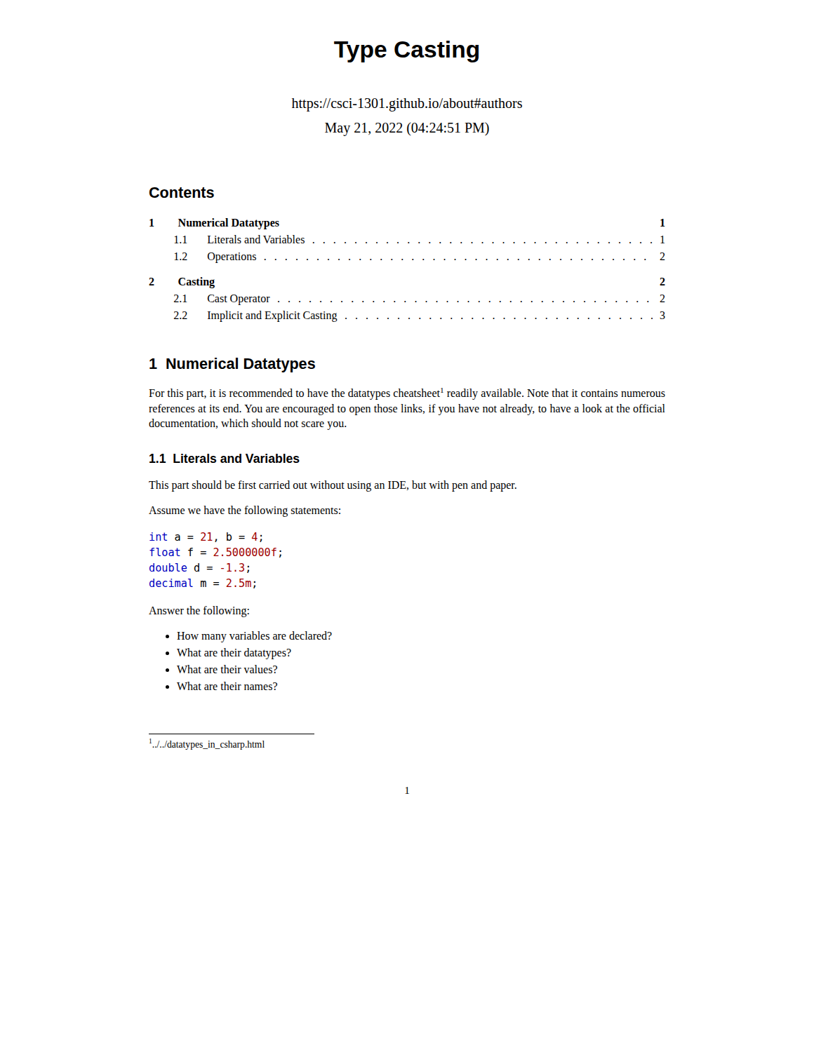Type Casting
https://csci-1301.github.io/about#authors
May 21, 2022 (04:24:51 PM)
Contents
1 Numerical Datatypes 1
1.1 Literals and Variables. . . . . . . . . . . . . . . . . . . . . . . . . . . . . . . . . . . . . . . . . . . . . . . 1
1.2 Operations. . . . . . . . . . . . . . . . . . . . . . . . . . . . . . . . . . . . . . . . . . . . . . . . . . 2
2 Casting 2
2.1 Cast Operator. . . . . . . . . . . . . . . . . . . . . . . . . . . . . . . . . . . . . . . . . . . . . . . . 2
2.2 Implicit and Explicit Casting. . . . . . . . . . . . . . . . . . . . . . . . . . . . . . . . . . . . 3
1 Numerical Datatypes
For this part, it is recommended to have the datatypes cheatsheet1 readily available. Note that it contains numerous references at its end. You are encouraged to open those links, if you have not already, to have a look at the official documentation, which should not scare you.
1.1 Literals and Variables
This part should be first carried out without using an IDE, but with pen and paper.
Assume we have the following statements:
int a = 21, b = 4;
float f = 2.5000000f;
double d = -1.3;
decimal m = 2.5m;
Answer the following:
How many variables are declared?
What are their datatypes?
What are their values?
What are their names?
1../../datatypes_in_csharp.html
1